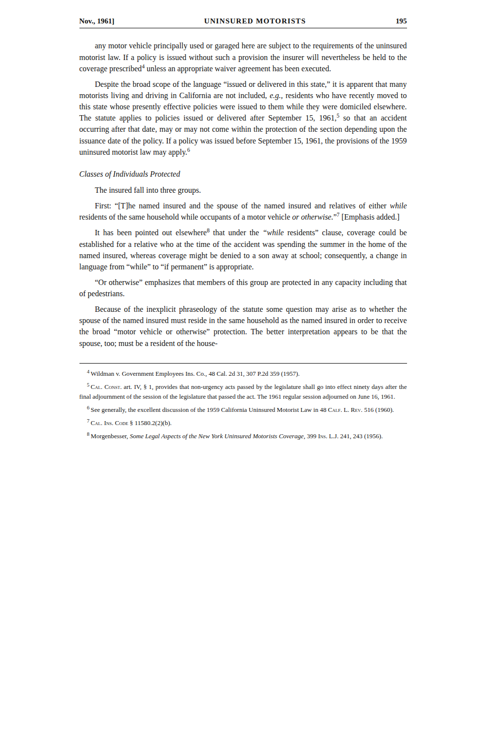Nov., 1961] Uninsured Motorists 195
any motor vehicle principally used or garaged here are subject to the requirements of the uninsured motorist law. If a policy is issued without such a provision the insurer will nevertheless be held to the coverage prescribed4 unless an appropriate waiver agreement has been executed.
Despite the broad scope of the language “issued or delivered in this state,” it is apparent that many motorists living and driving in California are not included, e.g., residents who have recently moved to this state whose presently effective policies were issued to them while they were domiciled elsewhere. The statute applies to policies issued or delivered after September 15, 1961,5 so that an accident occurring after that date, may or may not come within the protection of the section depending upon the issuance date of the policy. If a policy was issued before September 15, 1961, the provisions of the 1959 uninsured motorist law may apply.6
Classes of Individuals Protected
The insured fall into three groups.
First: “[T]he named insured and the spouse of the named insured and relatives of either while residents of the same household while occupants of a motor vehicle or otherwise.”7 [Emphasis added.]
It has been pointed out elsewhere8 that under the “while residents” clause, coverage could be established for a relative who at the time of the accident was spending the summer in the home of the named insured, whereas coverage might be denied to a son away at school; consequently, a change in language from “while” to “if permanent” is appropriate.
“Or otherwise” emphasizes that members of this group are protected in any capacity including that of pedestrians.
Because of the inexplicit phraseology of the statute some question may arise as to whether the spouse of the named insured must reside in the same household as the named insured in order to receive the broad “motor vehicle or otherwise” protection. The better interpretation appears to be that the spouse, too; must be a resident of the house-
Wildman v. Government Employees Ins. Co., 48 Cal. 2d 31, 307 P.2d 359 (1957).
Cal. Const. art. IV, § 1, provides that non-urgency acts passed by the legislature shall go into effect ninety days after the final adjournment of the session of the legislature that passed the act. The 1961 regular session adjourned on June 16, 1961.
See generally, the excellent discussion of the 1959 California Uninsured Motorist Law in 48 Calf. L. Rev. 516 (1960).
Cal. Ins. Code § 11580.2(2)(b).
Morgenbesser, Some Legal Aspects of the New York Uninsured Motorists Coverage, 399 Ins. L.J. 241, 243 (1956).